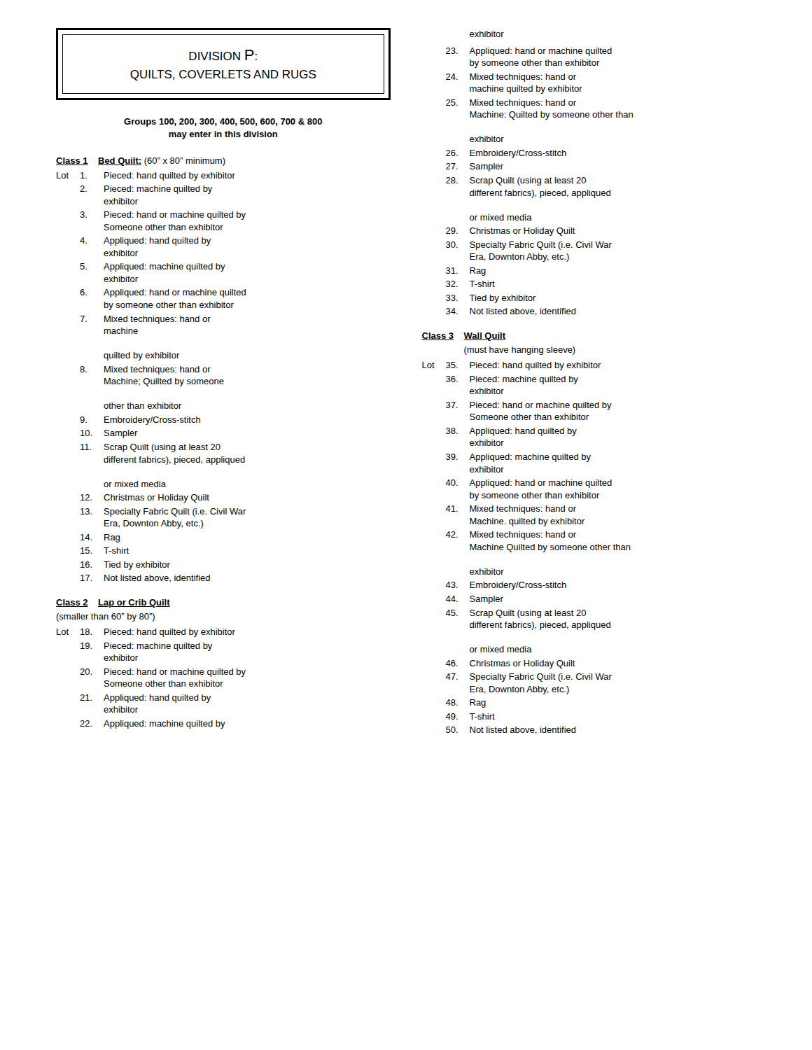DIVISION P:
QUILTS, COVERLETS AND RUGS
Groups 100, 200, 300, 400, 500, 600, 700 & 800
may enter in this division
Class 1 Bed Quilt: (60” x 80” minimum)
| Lot | 1. | Pieced: hand quilted by exhibitor |
| | 2. | Pieced: machine quilted by exhibitor |
| | 3. | Pieced: hand or machine quilted by Someone other than exhibitor |
| | 4. | Appliqued: hand quilted by exhibitor |
| | 5. | Appliqued: machine quilted by exhibitor |
| | 6. | Appliqued: hand or machine quilted by someone other than exhibitor |
| | 7. | Mixed techniques: hand or machine quilted by exhibitor |
| | 8. | Mixed techniques: hand or Machine; Quilted by someone other than exhibitor |
| | 9. | Embroidery/Cross-stitch |
| | 10. | Sampler |
| | 11. | Scrap Quilt (using at least 20 different fabrics), pieced, appliqued or mixed media |
| | 12. | Christmas or Holiday Quilt |
| | 13. | Specialty Fabric Quilt (i.e. Civil War Era, Downton Abby, etc.) |
| | 14. | Rag |
| | 15. | T-shirt |
| | 16. | Tied by exhibitor |
| | 17. | Not listed above, identified |
Class 2 Lap or Crib Quilt
(smaller than 60” by 80”)
| Lot | 18. | Pieced: hand quilted by exhibitor |
| | 19. | Pieced: machine quilted by exhibitor |
| | 20. | Pieced: hand or machine quilted by Someone other than exhibitor |
| | 21. | Appliqued: hand quilted by exhibitor |
| | 22. | Appliqued: machine quilted by exhibitor |
| | 23. | Appliqued: hand or machine quilted by someone other than exhibitor |
| | 24. | Mixed techniques: hand or machine quilted by exhibitor |
| | 25. | Mixed techniques: hand or Machine: Quilted by someone other than exhibitor |
| | 26. | Embroidery/Cross-stitch |
| | 27. | Sampler |
| | 28. | Scrap Quilt (using at least 20 different fabrics), pieced, appliqued or mixed media |
| | 29. | Christmas or Holiday Quilt |
| | 30. | Specialty Fabric Quilt (i.e. Civil War Era, Downton Abby, etc.) |
| | 31. | Rag |
| | 32. | T-shirt |
| | 33. | Tied by exhibitor |
| | 34. | Not listed above, identified |
Class 3 Wall Quilt
(must have hanging sleeve)
| Lot | 35. | Pieced: hand quilted by exhibitor |
| | 36. | Pieced: machine quilted by exhibitor |
| | 37. | Pieced: hand or machine quilted by Someone other than exhibitor |
| | 38. | Appliqued: hand quilted by exhibitor |
| | 39. | Appliqued: machine quilted by exhibitor |
| | 40. | Appliqued: hand or machine quilted by someone other than exhibitor |
| | 41. | Mixed techniques: hand or Machine. quilted by exhibitor |
| | 42. | Mixed techniques: hand or Machine Quilted by someone other than exhibitor |
| | 43. | Embroidery/Cross-stitch |
| | 44. | Sampler |
| | 45. | Scrap Quilt (using at least 20 different fabrics), pieced, appliqued or mixed media |
| | 46. | Christmas or Holiday Quilt |
| | 47. | Specialty Fabric Quilt (i.e. Civil War Era, Downton Abby, etc.) |
| | 48. | Rag |
| | 49. | T-shirt |
| | 50. | Not listed above, identified |